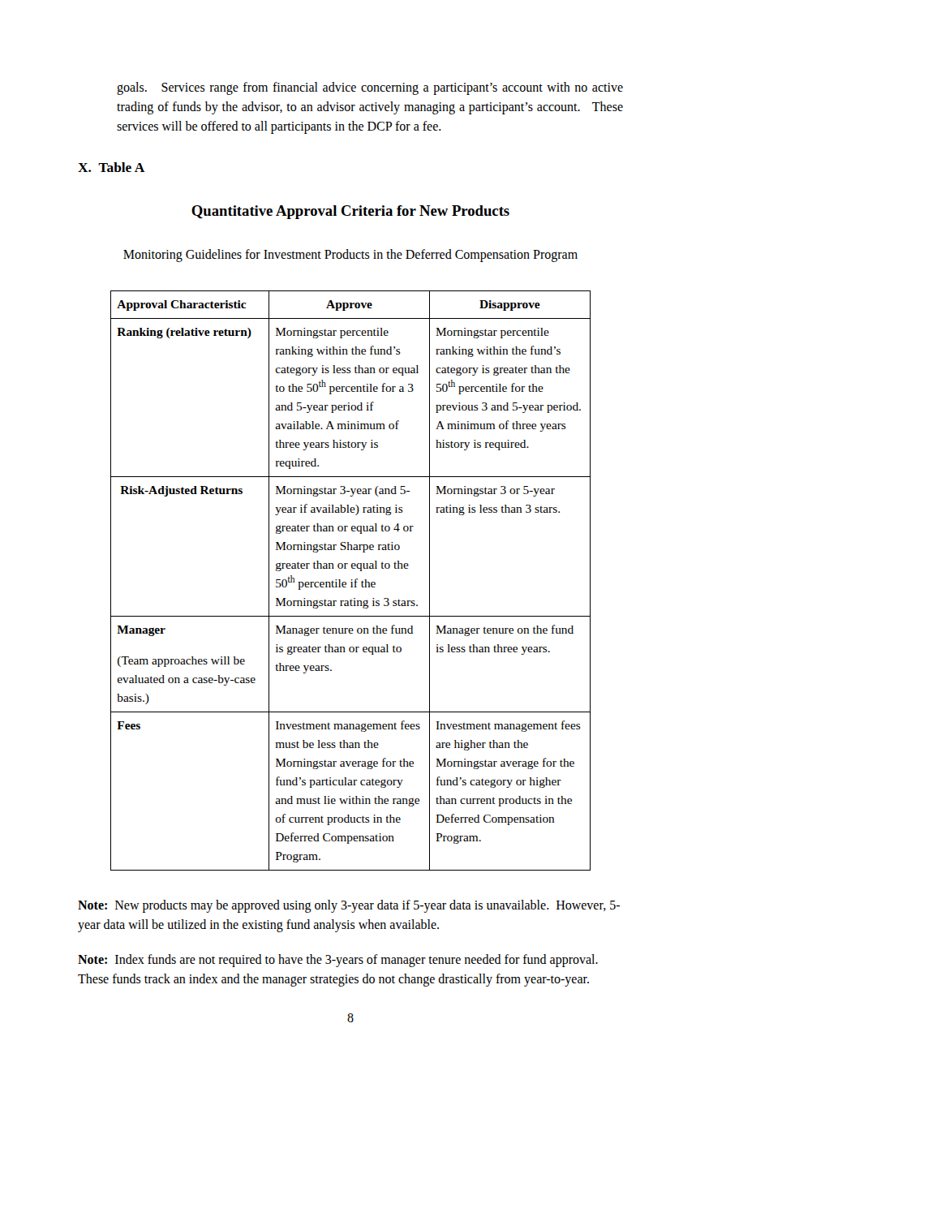goals. Services range from financial advice concerning a participant’s account with no active trading of funds by the advisor, to an advisor actively managing a participant’s account. These services will be offered to all participants in the DCP for a fee.
X. Table A
Quantitative Approval Criteria for New Products
Monitoring Guidelines for Investment Products in the Deferred Compensation Program
| Approval Characteristic | Approve | Disapprove |
| --- | --- | --- |
| Ranking (relative return) | Morningstar percentile ranking within the fund’s category is less than or equal to the 50 th percentile for a 3 and 5-year period if available. A minimum of three years history is required. | Morningstar percentile ranking within the fund’s category is greater than the 50 th percentile for the previous 3 and 5-year period. A minimum of three years history is required. |
| Risk-Adjusted Returns | Morningstar 3-year (and 5-year if available) rating is greater than or equal to 4 or Morningstar Sharpe ratio greater than or equal to the 50 th percentile if the Morningstar rating is 3 stars. | Morningstar 3 or 5-year rating is less than 3 stars. |
| Manager (Team approaches will be evaluated on a case-by-case basis.) | Manager tenure on the fund is greater than or equal to three years. | Manager tenure on the fund is less than three years. |
| Fees | Investment management fees must be less than the Morningstar average for the fund’s particular category and must lie within the range of current products in the Deferred Compensation Program. | Investment management fees are higher than the Morningstar average for the fund’s category or higher than current products in the Deferred Compensation Program. |
Note: New products may be approved using only 3-year data if 5-year data is unavailable. However, 5-year data will be utilized in the existing fund analysis when available.
Note: Index funds are not required to have the 3-years of manager tenure needed for fund approval. These funds track an index and the manager strategies do not change drastically from year-to-year.
8